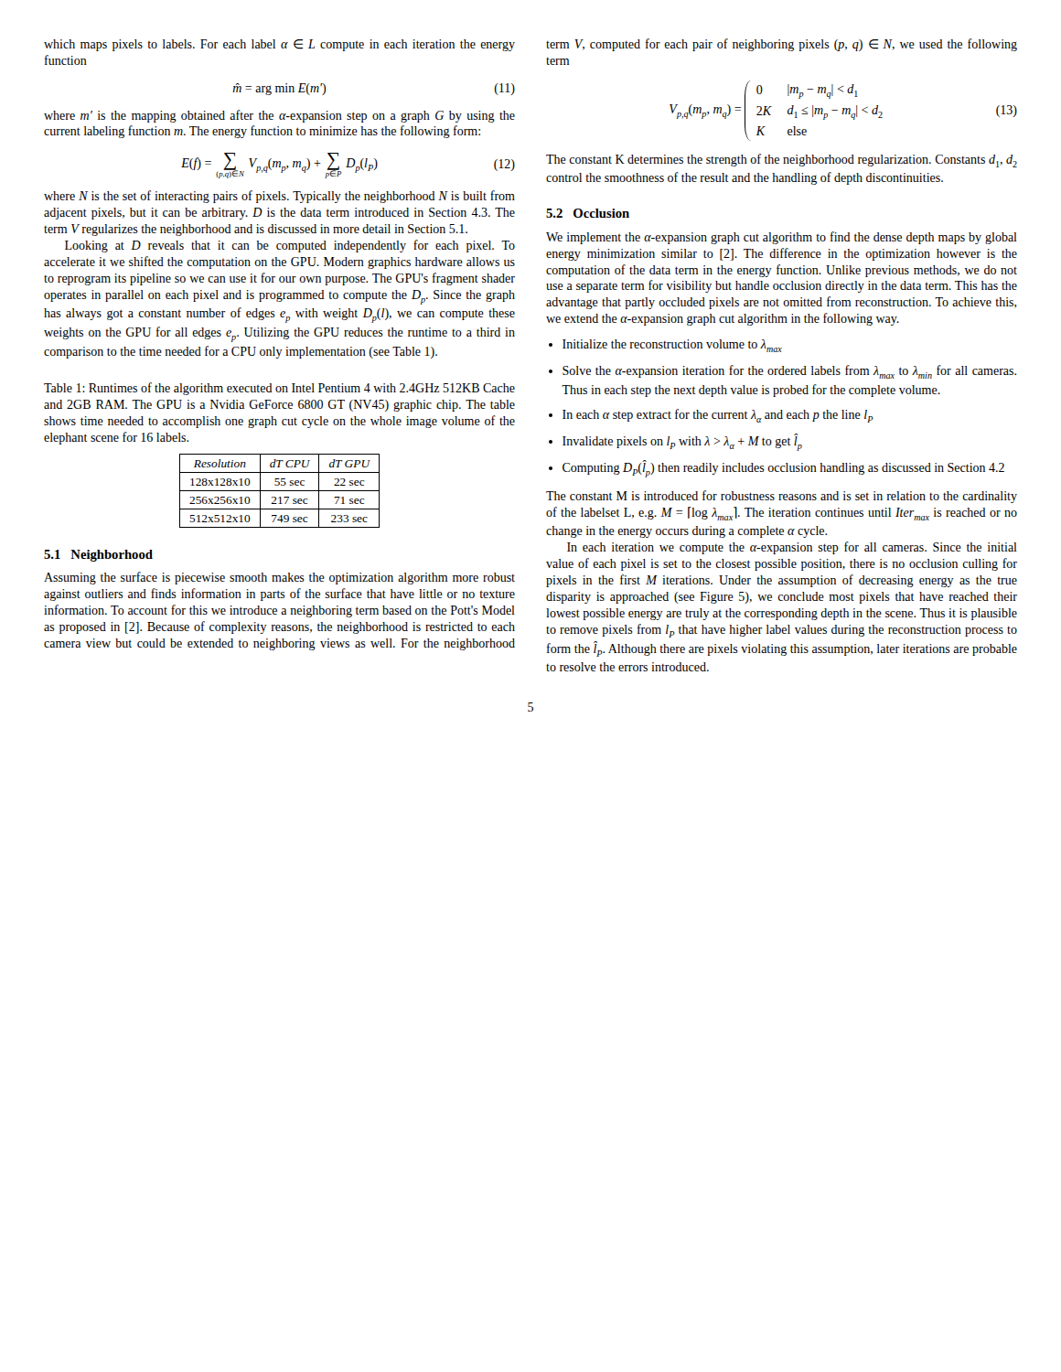which maps pixels to labels. For each label α ∈ L compute in each iteration the energy function
m̂ = arg min E(m′) (11)
where m′ is the mapping obtained after the α-expansion step on a graph G by using the current labeling function m. The energy function to minimize has the following form:
E(f) = ∑(p,q)∈N Vp,q(mp, mq) + ∑p∈P Dp(lP) (12)
where N is the set of interacting pairs of pixels. Typically the neighborhood N is built from adjacent pixels, but it can be arbitrary. D is the data term introduced in Section 4.3. The term V regularizes the neighborhood and is discussed in more detail in Section 5.1.
Looking at D reveals that it can be computed independently for each pixel. To accelerate it we shifted the computation on the GPU. Modern graphics hardware allows us to reprogram its pipeline so we can use it for our own purpose. The GPU's fragment shader operates in parallel on each pixel and is programmed to compute the Dp. Since the graph has always got a constant number of edges ep with weight Dp(l), we can compute these weights on the GPU for all edges ep. Utilizing the GPU reduces the runtime to a third in comparison to the time needed for a CPU only implementation (see Table 1).
Table 1: Runtimes of the algorithm executed on Intel Pentium 4 with 2.4GHz 512KB Cache and 2GB RAM. The GPU is a Nvidia GeForce 6800 GT (NV45) graphic chip. The table shows time needed to accomplish one graph cut cycle on the whole image volume of the elephant scene for 16 labels.
| Resolution | dT CPU | dT GPU |
| --- | --- | --- |
| 128x128x10 | 55 sec | 22 sec |
| 256x256x10 | 217 sec | 71 sec |
| 512x512x10 | 749 sec | 233 sec |
5.1 Neighborhood
Assuming the surface is piecewise smooth makes the optimization algorithm more robust against outliers and finds information in parts of the surface that have little or no texture information. To account for this we introduce a neighboring term based on the Pott's Model as proposed in [2]. Because of complexity reasons, the neighborhood is restricted to each camera view but could be extended to neighboring views as well. For the neighborhood term V, computed for each pair of neighboring pixels (p, q) ∈ N, we used the following term
Vp,q(mp, mq) =
| 0 | / m p − m q / < d 1 |
| 2 K | d 1 ≤ / m p − m q / < d 2 |
| K | else |
(13)
The constant K determines the strength of the neighborhood regularization. Constants d1, d2 control the smoothness of the result and the handling of depth discontinuities.
5.2 Occlusion
We implement the α-expansion graph cut algorithm to find the dense depth maps by global energy minimization similar to [2]. The difference in the optimization however is the computation of the data term in the energy function. Unlike previous methods, we do not use a separate term for visibility but handle occlusion directly in the data term. This has the advantage that partly occluded pixels are not omitted from reconstruction. To achieve this, we extend the α-expansion graph cut algorithm in the following way.
Initialize the reconstruction volume to λmax
Solve the α-expansion iteration for the ordered labels from λmax to λmin for all cameras. Thus in each step the next depth value is probed for the complete volume.
In each α step extract for the current λα and each p the line lP
Invalidate pixels on lP with λ > λα + M to get l̂p
Computing DP(l̂p) then readily includes occlusion handling as discussed in Section 4.2
The constant M is introduced for robustness reasons and is set in relation to the cardinality of the labelset L, e.g. M = ⌈log λmax⌉. The iteration continues until Itermax is reached or no change in the energy occurs during a complete α cycle.
In each iteration we compute the α-expansion step for all cameras. Since the initial value of each pixel is set to the closest possible position, there is no occlusion culling for pixels in the first M iterations. Under the assumption of decreasing energy as the true disparity is approached (see Figure 5), we conclude most pixels that have reached their lowest possible energy are truly at the corresponding depth in the scene. Thus it is plausible to remove pixels from lP that have higher label values during the reconstruction process to form the l̂P. Although there are pixels violating this assumption, later iterations are probable to resolve the errors introduced.
5